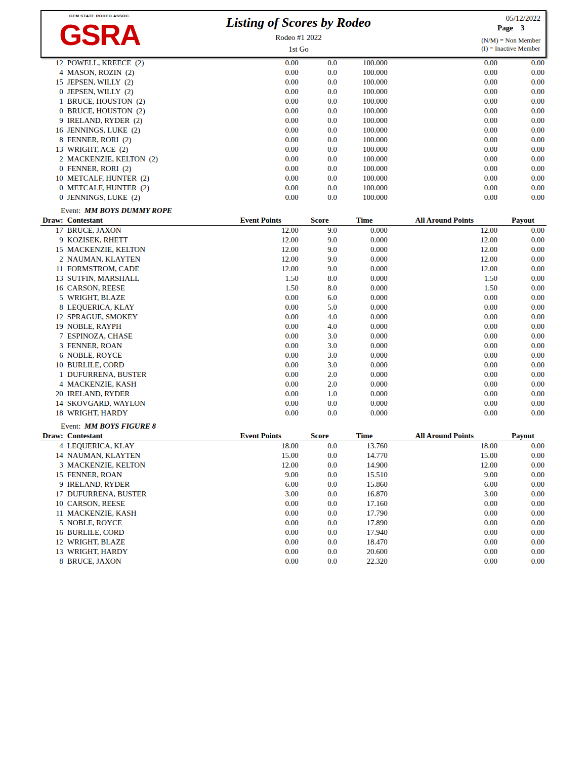GEM STATE RODEO ASSOC.
GSRA
05/12/2022
Page 3
(N/M) = Non Member
(I) = Inactive Member
Listing of Scores by Rodeo
Rodeo #1 2022
1st Go
| 12 | POWELL, KREECE (2) | 0.00 | 0.0 | 100.000 | 0.00 | 0.00 |
| 4 | MASON, ROZIN (2) | 0.00 | 0.0 | 100.000 | 0.00 | 0.00 |
| 15 | JEPSEN, WILLY (2) | 0.00 | 0.0 | 100.000 | 0.00 | 0.00 |
| 0 | JEPSEN, WILLY (2) | 0.00 | 0.0 | 100.000 | 0.00 | 0.00 |
| 1 | BRUCE, HOUSTON (2) | 0.00 | 0.0 | 100.000 | 0.00 | 0.00 |
| 0 | BRUCE, HOUSTON (2) | 0.00 | 0.0 | 100.000 | 0.00 | 0.00 |
| 9 | IRELAND, RYDER (2) | 0.00 | 0.0 | 100.000 | 0.00 | 0.00 |
| 16 | JENNINGS, LUKE (2) | 0.00 | 0.0 | 100.000 | 0.00 | 0.00 |
| 8 | FENNER, RORI (2) | 0.00 | 0.0 | 100.000 | 0.00 | 0.00 |
| 13 | WRIGHT, ACE (2) | 0.00 | 0.0 | 100.000 | 0.00 | 0.00 |
| 2 | MACKENZIE, KELTON (2) | 0.00 | 0.0 | 100.000 | 0.00 | 0.00 |
| 0 | FENNER, RORI (2) | 0.00 | 0.0 | 100.000 | 0.00 | 0.00 |
| 10 | METCALF, HUNTER (2) | 0.00 | 0.0 | 100.000 | 0.00 | 0.00 |
| 0 | METCALF, HUNTER (2) | 0.00 | 0.0 | 100.000 | 0.00 | 0.00 |
| 0 | JENNINGS, LUKE (2) | 0.00 | 0.0 | 100.000 | 0.00 | 0.00 |
| Event: MM BOYS DUMMY ROPE |
| Draw: | Contestant | Event Points | Score | Time | All Around Points | Payout |
| 17 | BRUCE, JAXON | 12.00 | 9.0 | 0.000 | 12.00 | 0.00 |
| 9 | KOZISEK, RHETT | 12.00 | 9.0 | 0.000 | 12.00 | 0.00 |
| 15 | MACKENZIE, KELTON | 12.00 | 9.0 | 0.000 | 12.00 | 0.00 |
| 2 | NAUMAN, KLAYTEN | 12.00 | 9.0 | 0.000 | 12.00 | 0.00 |
| 11 | FORMSTROM, CADE | 12.00 | 9.0 | 0.000 | 12.00 | 0.00 |
| 13 | SUTFIN, MARSHALL | 1.50 | 8.0 | 0.000 | 1.50 | 0.00 |
| 16 | CARSON, REESE | 1.50 | 8.0 | 0.000 | 1.50 | 0.00 |
| 5 | WRIGHT, BLAZE | 0.00 | 6.0 | 0.000 | 0.00 | 0.00 |
| 8 | LEQUERICA, KLAY | 0.00 | 5.0 | 0.000 | 0.00 | 0.00 |
| 12 | SPRAGUE, SMOKEY | 0.00 | 4.0 | 0.000 | 0.00 | 0.00 |
| 19 | NOBLE, RAYPH | 0.00 | 4.0 | 0.000 | 0.00 | 0.00 |
| 7 | ESPINOZA, CHASE | 0.00 | 3.0 | 0.000 | 0.00 | 0.00 |
| 3 | FENNER, ROAN | 0.00 | 3.0 | 0.000 | 0.00 | 0.00 |
| 6 | NOBLE, ROYCE | 0.00 | 3.0 | 0.000 | 0.00 | 0.00 |
| 10 | BURLILE, CORD | 0.00 | 3.0 | 0.000 | 0.00 | 0.00 |
| 1 | DUFURRENA, BUSTER | 0.00 | 2.0 | 0.000 | 0.00 | 0.00 |
| 4 | MACKENZIE, KASH | 0.00 | 2.0 | 0.000 | 0.00 | 0.00 |
| 20 | IRELAND, RYDER | 0.00 | 1.0 | 0.000 | 0.00 | 0.00 |
| 14 | SKOVGARD, WAYLON | 0.00 | 0.0 | 0.000 | 0.00 | 0.00 |
| 18 | WRIGHT, HARDY | 0.00 | 0.0 | 0.000 | 0.00 | 0.00 |
| Event: MM BOYS FIGURE 8 |
| Draw: | Contestant | Event Points | Score | Time | All Around Points | Payout |
| 4 | LEQUERICA, KLAY | 18.00 | 0.0 | 13.760 | 18.00 | 0.00 |
| 14 | NAUMAN, KLAYTEN | 15.00 | 0.0 | 14.770 | 15.00 | 0.00 |
| 3 | MACKENZIE, KELTON | 12.00 | 0.0 | 14.900 | 12.00 | 0.00 |
| 15 | FENNER, ROAN | 9.00 | 0.0 | 15.510 | 9.00 | 0.00 |
| 9 | IRELAND, RYDER | 6.00 | 0.0 | 15.860 | 6.00 | 0.00 |
| 17 | DUFURRENA, BUSTER | 3.00 | 0.0 | 16.870 | 3.00 | 0.00 |
| 10 | CARSON, REESE | 0.00 | 0.0 | 17.160 | 0.00 | 0.00 |
| 11 | MACKENZIE, KASH | 0.00 | 0.0 | 17.790 | 0.00 | 0.00 |
| 5 | NOBLE, ROYCE | 0.00 | 0.0 | 17.890 | 0.00 | 0.00 |
| 16 | BURLILE, CORD | 0.00 | 0.0 | 17.940 | 0.00 | 0.00 |
| 12 | WRIGHT, BLAZE | 0.00 | 0.0 | 18.470 | 0.00 | 0.00 |
| 13 | WRIGHT, HARDY | 0.00 | 0.0 | 20.600 | 0.00 | 0.00 |
| 8 | BRUCE, JAXON | 0.00 | 0.0 | 22.320 | 0.00 | 0.00 |